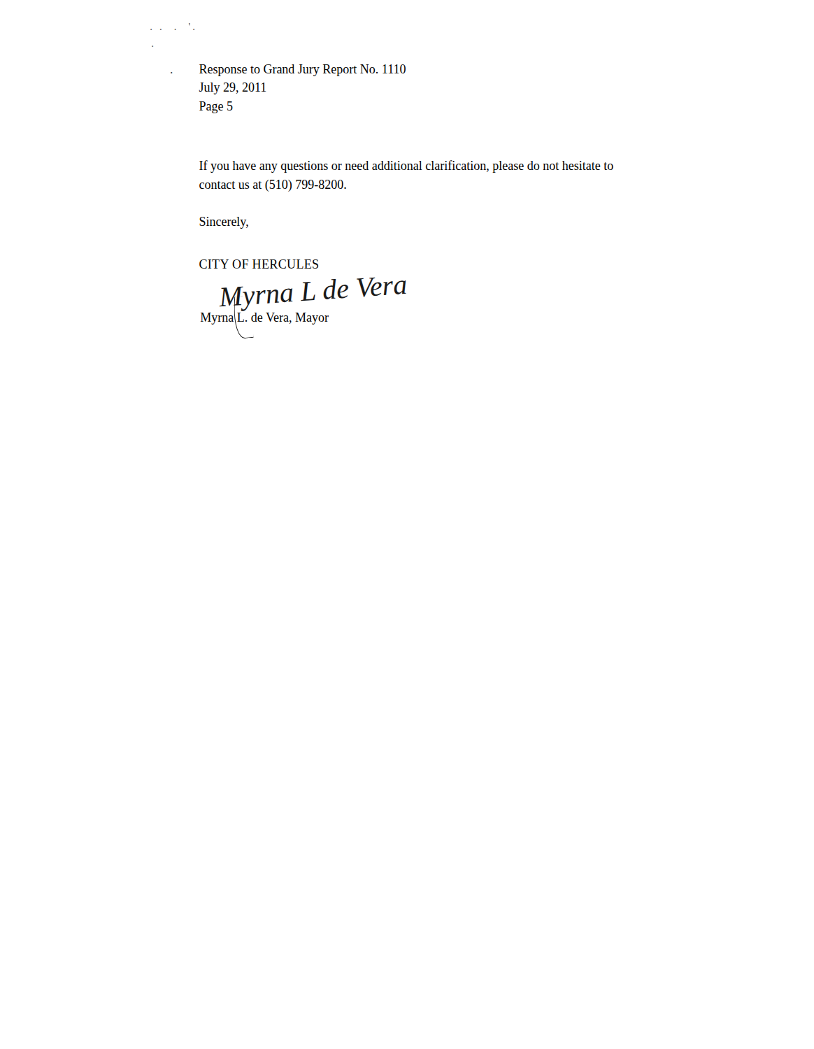. . . '.
.
.
Response to Grand Jury Report No. 1110
July 29, 2011
Page 5
If you have any questions or need additional clarification, please do not hesitate to contact us at (510) 799-8200.
Sincerely,
CITY OF HERCULES
Myrna L de Vera
Myrna L. de Vera, Mayor